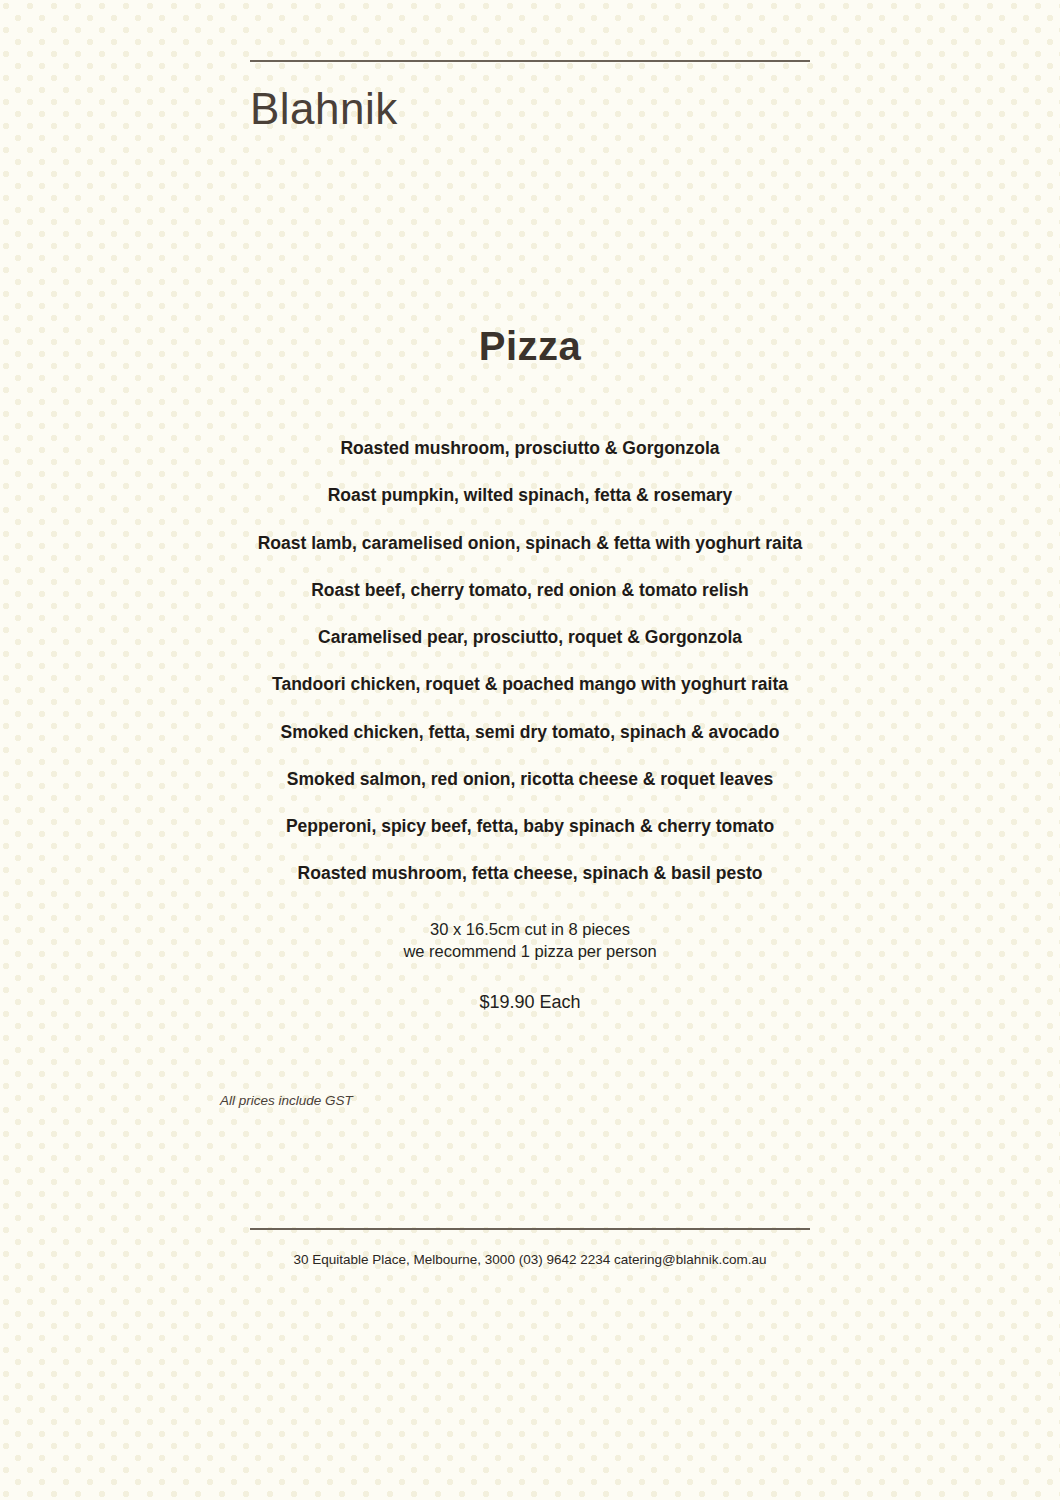Blahnik
Pizza
Roasted mushroom, prosciutto & Gorgonzola
Roast pumpkin, wilted spinach, fetta & rosemary
Roast lamb, caramelised onion, spinach & fetta with yoghurt raita
Roast beef, cherry tomato, red onion & tomato relish
Caramelised pear, prosciutto, roquet & Gorgonzola
Tandoori chicken, roquet & poached mango with yoghurt raita
Smoked chicken, fetta, semi dry tomato, spinach & avocado
Smoked salmon, red onion, ricotta cheese & roquet leaves
Pepperoni, spicy beef, fetta, baby spinach & cherry tomato
Roasted mushroom, fetta cheese, spinach & basil pesto
30 x 16.5cm cut in 8 pieces
we recommend 1 pizza per person
$19.90 Each
All prices include GST
30 Equitable Place, Melbourne, 3000 (03) 9642 2234 catering@blahnik.com.au